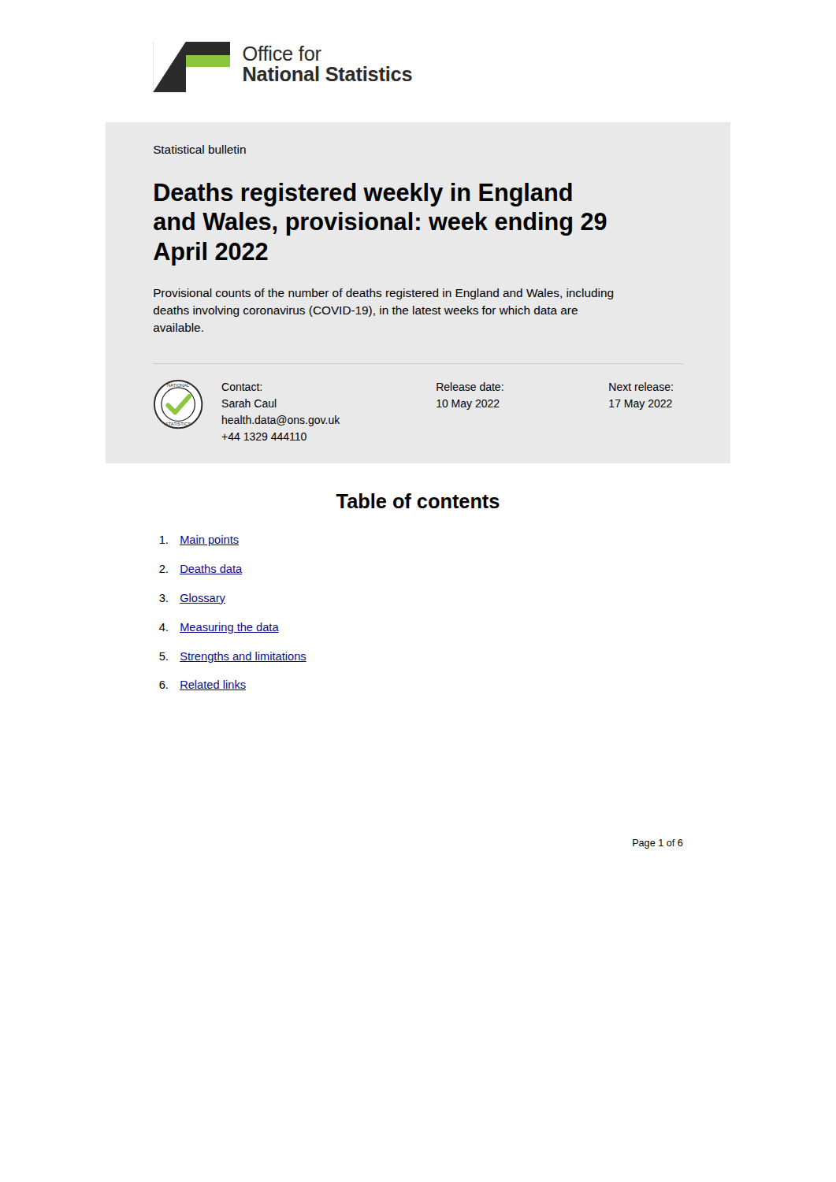Office for
National Statistics
Statistical bulletin
Deaths registered weekly in England and Wales, provisional: week ending 29 April 2022
Provisional counts of the number of deaths registered in England and Wales, including deaths involving coronavirus (COVID-19), in the latest weeks for which data are available.
NATIONAL STATISTICS
Contact:
Sarah Caul
health.data@ons.gov.uk
+44 1329 444110
Release date:
10 May 2022
Next release:
17 May 2022
Table of contents
Main points
Deaths data
Glossary
Measuring the data
Strengths and limitations
Related links
Page 1 of 6